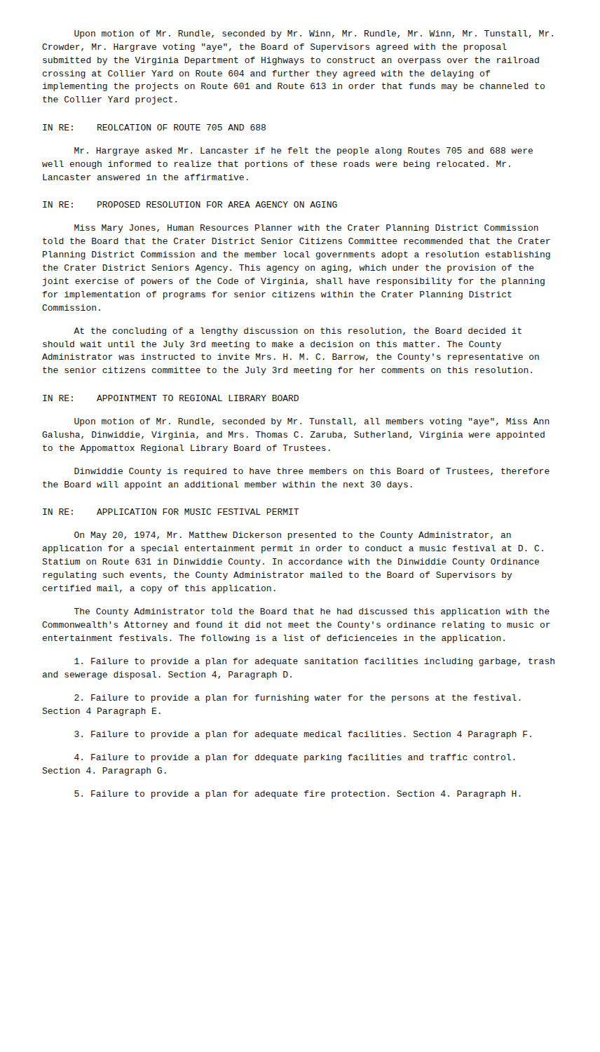Upon motion of Mr. Rundle, seconded by Mr. Winn, Mr. Rundle, Mr. Winn, Mr. Tunstall, Mr. Crowder, Mr. Hargrave voting "aye", the Board of Supervisors agreed with the proposal submitted by the Virginia Department of Highways to construct an overpass over the railroad crossing at Collier Yard on Route 604 and further they agreed with the delaying of implementing the projects on Route 601 and Route 613 in order that funds may be channeled to the Collier Yard project.
IN RE: REOLCATION OF ROUTE 705 AND 688
Mr. Hargraye asked Mr. Lancaster if he felt the people along Routes 705 and 688 were well enough informed to realize that portions of these roads were being relocated. Mr. Lancaster answered in the affirmative.
IN RE: PROPOSED RESOLUTION FOR AREA AGENCY ON AGING
Miss Mary Jones, Human Resources Planner with the Crater Planning District Commission told the Board that the Crater District Senior Citizens Committee recommended that the Crater Planning District Commission and the member local governments adopt a resolution establishing the Crater District Seniors Agency. This agency on aging, which under the provision of the joint exercise of powers of the Code of Virginia, shall have responsibility for the planning for implementation of programs for senior citizens within the Crater Planning District Commission.
At the concluding of a lengthy discussion on this resolution, the Board decided it should wait until the July 3rd meeting to make a decision on this matter. The County Administrator was instructed to invite Mrs. H. M. C. Barrow, the County's representative on the senior citizens committee to the July 3rd meeting for her comments on this resolution.
IN RE: APPOINTMENT TO REGIONAL LIBRARY BOARD
Upon motion of Mr. Rundle, seconded by Mr. Tunstall, all members voting "aye", Miss Ann Galusha, Dinwiddie, Virginia, and Mrs. Thomas C. Zaruba, Sutherland, Virginia were appointed to the Appomattox Regional Library Board of Trustees.
Dinwiddie County is required to have three members on this Board of Trustees, therefore the Board will appoint an additional member within the next 30 days.
IN RE: APPLICATION FOR MUSIC FESTIVAL PERMIT
On May 20, 1974, Mr. Matthew Dickerson presented to the County Administrator, an application for a special entertainment permit in order to conduct a music festival at D. C. Statium on Route 631 in Dinwiddie County. In accordance with the Dinwiddie County Ordinance regulating such events, the County Administrator mailed to the Board of Supervisors by certified mail, a copy of this application.
The County Administrator told the Board that he had discussed this application with the Commonwealth's Attorney and found it did not meet the County's ordinance relating to music or entertainment festivals. The following is a list of deficienceies in the application.
1. Failure to provide a plan for adequate sanitation facilities including garbage, trash and sewerage disposal. Section 4, Paragraph D.
2. Failure to provide a plan for furnishing water for the persons at the festival. Section 4 Paragraph E.
3. Failure to provide a plan for adequate medical facilities. Section 4 Paragraph F.
4. Failure to provide a plan for ddequate parking facilities and traffic control. Section 4. Paragraph G.
5. Failure to provide a plan for adequate fire protection. Section 4. Paragraph H.